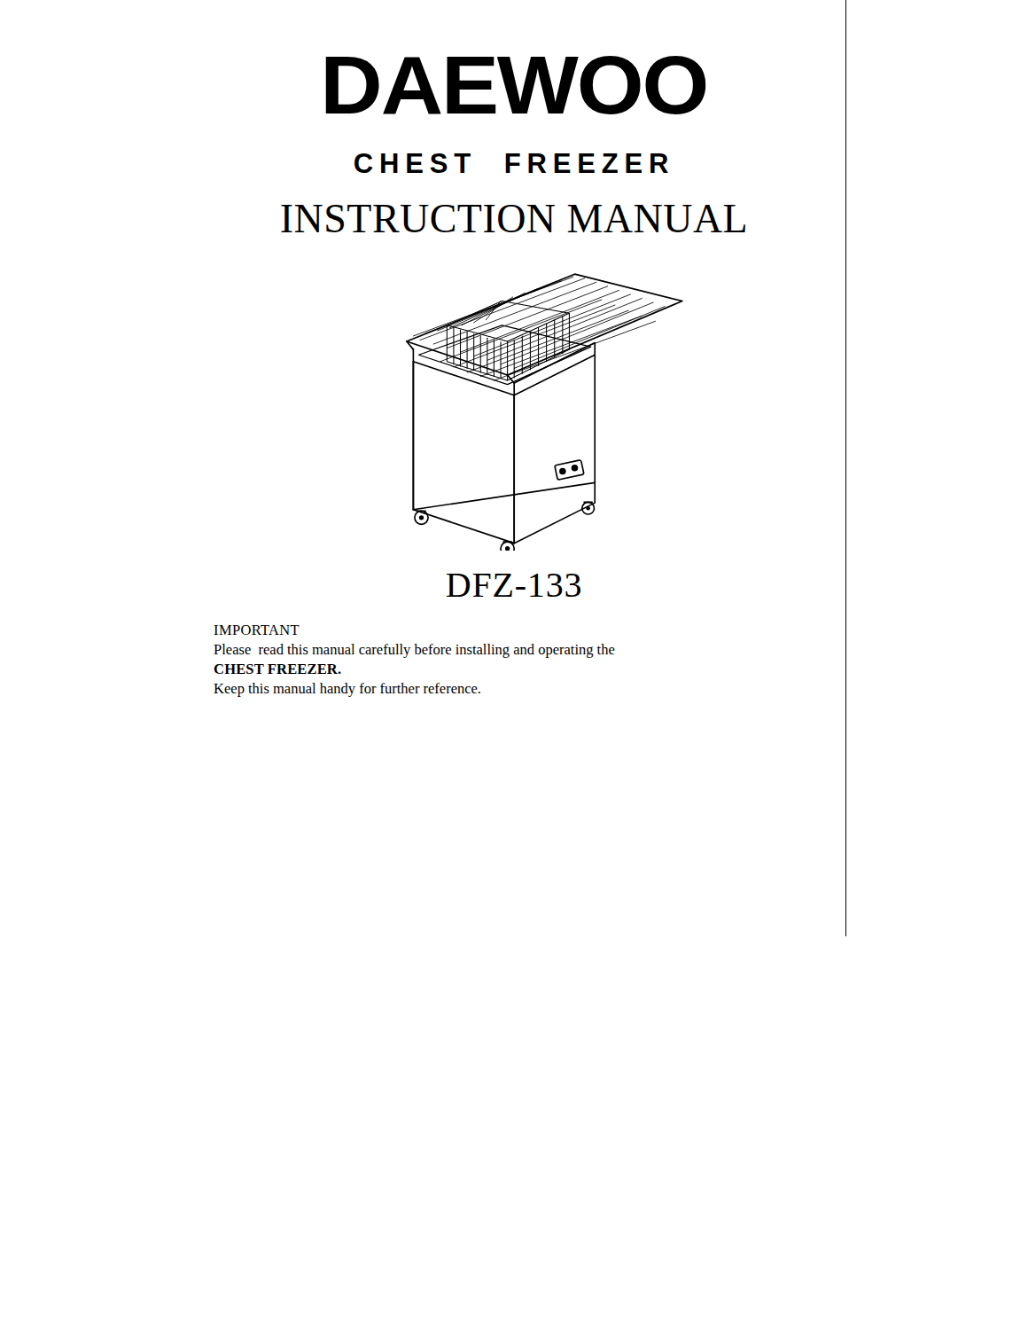DAEWOO
CHEST FREEZER
INSTRUCTION MANUAL
DFZ-133
IMPORTANT
Please read this manual carefully before installing and operating the
CHEST FREEZER.
Keep this manual handy for further reference.